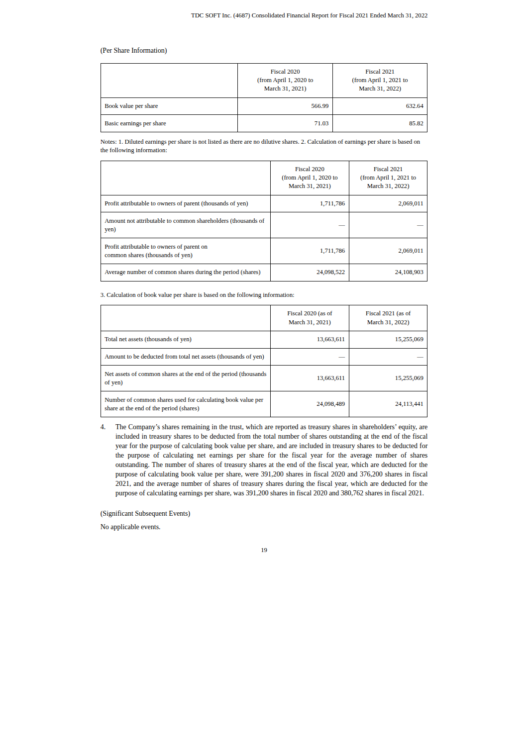TDC SOFT Inc. (4687) Consolidated Financial Report for Fiscal 2021 Ended March 31, 2022
(Per Share Information)
| | Fiscal 2020 (from April 1, 2020 to March 31, 2021) | Fiscal 2021 (from April 1, 2021 to March 31, 2022) |
| --- | --- | --- |
| Book value per share | 566.99 | 632.64 |
| Basic earnings per share | 71.03 | 85.82 |
Notes: 1. Diluted earnings per share is not listed as there are no dilutive shares. 2. Calculation of earnings per share is based on the following information:
| | Fiscal 2020 (from April 1, 2020 to March 31, 2021) | Fiscal 2021 (from April 1, 2021 to March 31, 2022) |
| --- | --- | --- |
| Profit attributable to owners of parent (thousands of yen) | 1,711,786 | 2,069,011 |
| Amount not attributable to common shareholders (thousands of yen) | — | — |
| Profit attributable to owners of parent on common shares (thousands of yen) | 1,711,786 | 2,069,011 |
| Average number of common shares during the period (shares) | 24,098,522 | 24,108,903 |
3. Calculation of book value per share is based on the following information:
| | Fiscal 2020 (as of March 31, 2021) | Fiscal 2021 (as of March 31, 2022) |
| --- | --- | --- |
| Total net assets (thousands of yen) | 13,663,611 | 15,255,069 |
| Amount to be deducted from total net assets (thousands of yen) | — | — |
| Net assets of common shares at the end of the period (thousands of yen) | 13,663,611 | 15,255,069 |
| Number of common shares used for calculating book value per share at the end of the period (shares) | 24,098,489 | 24,113,441 |
4. The Company’s shares remaining in the trust, which are reported as treasury shares in shareholders’ equity, are included in treasury shares to be deducted from the total number of shares outstanding at the end of the fiscal year for the purpose of calculating book value per share, and are included in treasury shares to be deducted for the purpose of calculating net earnings per share for the fiscal year for the average number of shares outstanding. The number of shares of treasury shares at the end of the fiscal year, which are deducted for the purpose of calculating book value per share, were 391,200 shares in fiscal 2020 and 376,200 shares in fiscal 2021, and the average number of shares of treasury shares during the fiscal year, which are deducted for the purpose of calculating earnings per share, was 391,200 shares in fiscal 2020 and 380,762 shares in fiscal 2021.
(Significant Subsequent Events)
No applicable events.
19